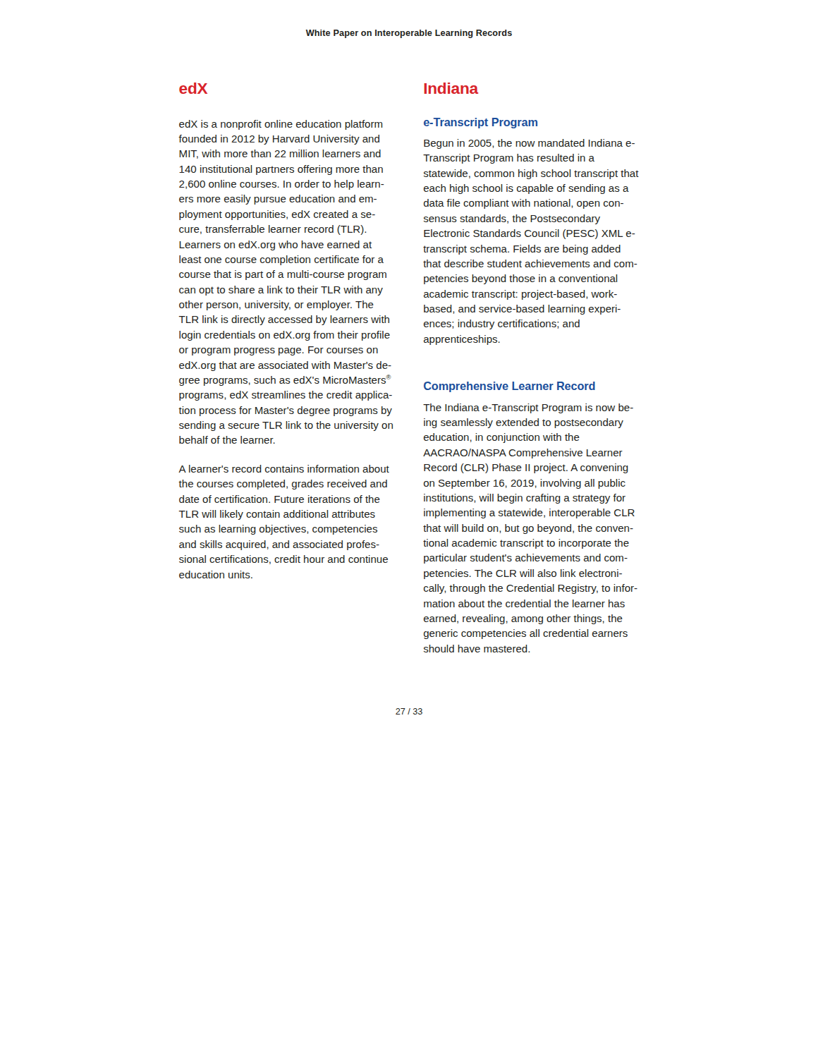White Paper on Interoperable Learning Records
edX
edX is a nonprofit online education platform founded in 2012 by Harvard University and MIT, with more than 22 million learners and 140 institutional partners offering more than 2,600 online courses. In order to help learners more easily pursue education and employment opportunities, edX created a secure, transferrable learner record (TLR). Learners on edX.org who have earned at least one course completion certificate for a course that is part of a multi-course program can opt to share a link to their TLR with any other person, university, or employer. The TLR link is directly accessed by learners with login credentials on edX.org from their profile or program progress page. For courses on edX.org that are associated with Master's degree programs, such as edX's MicroMasters® programs, edX streamlines the credit application process for Master's degree programs by sending a secure TLR link to the university on behalf of the learner.
A learner's record contains information about the courses completed, grades received and date of certification. Future iterations of the TLR will likely contain additional attributes such as learning objectives, competencies and skills acquired, and associated professional certifications, credit hour and continue education units.
Indiana
e-Transcript Program
Begun in 2005, the now mandated Indiana e-Transcript Program has resulted in a statewide, common high school transcript that each high school is capable of sending as a data file compliant with national, open consensus standards, the Postsecondary Electronic Standards Council (PESC) XML e-transcript schema. Fields are being added that describe student achievements and competencies beyond those in a conventional academic transcript: project-based, work-based, and service-based learning experiences; industry certifications; and apprenticeships.
Comprehensive Learner Record
The Indiana e-Transcript Program is now being seamlessly extended to postsecondary education, in conjunction with the AACRAO/NASPA Comprehensive Learner Record (CLR) Phase II project. A convening on September 16, 2019, involving all public institutions, will begin crafting a strategy for implementing a statewide, interoperable CLR that will build on, but go beyond, the conventional academic transcript to incorporate the particular student's achievements and competencies. The CLR will also link electronically, through the Credential Registry, to information about the credential the learner has earned, revealing, among other things, the generic competencies all credential earners should have mastered.
27 / 33